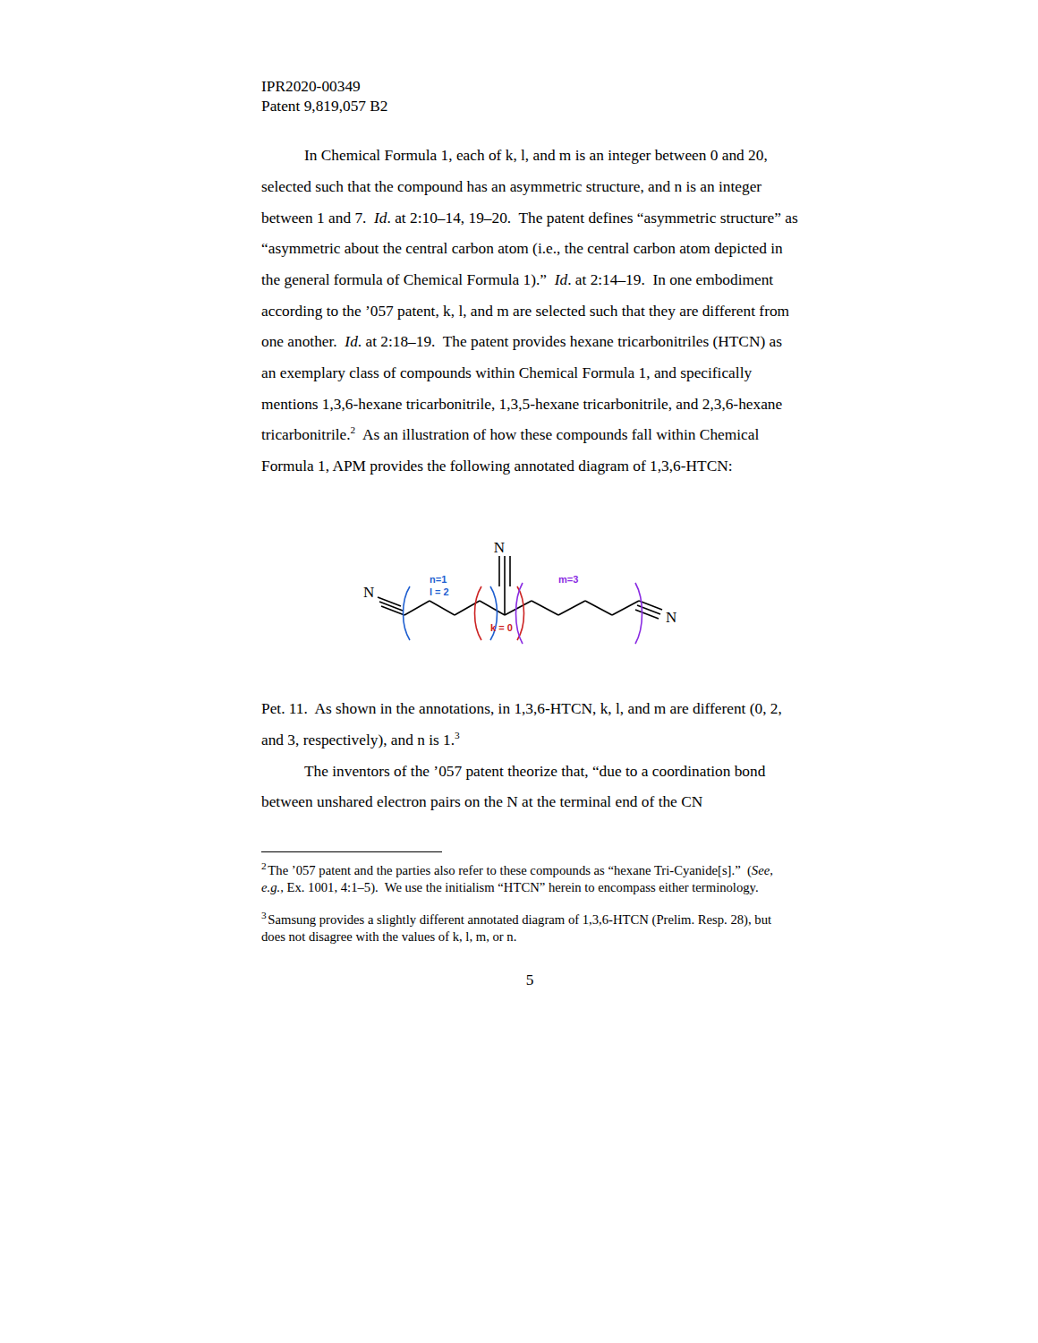IPR2020-00349
Patent 9,819,057 B2
In Chemical Formula 1, each of k, l, and m is an integer between 0 and 20, selected such that the compound has an asymmetric structure, and n is an integer between 1 and 7. Id. at 2:10–14, 19–20. The patent defines “asymmetric structure” as “asymmetric about the central carbon atom (i.e., the central carbon atom depicted in the general formula of Chemical Formula 1).” Id. at 2:14–19. In one embodiment according to the ’057 patent, k, l, and m are selected such that they are different from one another. Id. at 2:18–19. The patent provides hexane tricarbonitriles (HTCN) as an exemplary class of compounds within Chemical Formula 1, and specifically mentions 1,3,6-hexane tricarbonitrile, 1,3,5-hexane tricarbonitrile, and 2,3,6-hexane tricarbonitrile.2 As an illustration of how these compounds fall within Chemical Formula 1, APM provides the following annotated diagram of 1,3,6-HTCN:
N N N n=1 l = 2 k = 0 m=3
Pet. 11. As shown in the annotations, in 1,3,6-HTCN, k, l, and m are different (0, 2, and 3, respectively), and n is 1.3
The inventors of the ’057 patent theorize that, “due to a coordination bond between unshared electron pairs on the N at the terminal end of the CN
2 The ’057 patent and the parties also refer to these compounds as “hexane Tri-Cyanide[s].” (See, e.g., Ex. 1001, 4:1–5). We use the initialism “HTCN” herein to encompass either terminology.
3 Samsung provides a slightly different annotated diagram of 1,3,6-HTCN (Prelim. Resp. 28), but does not disagree with the values of k, l, m, or n.
5